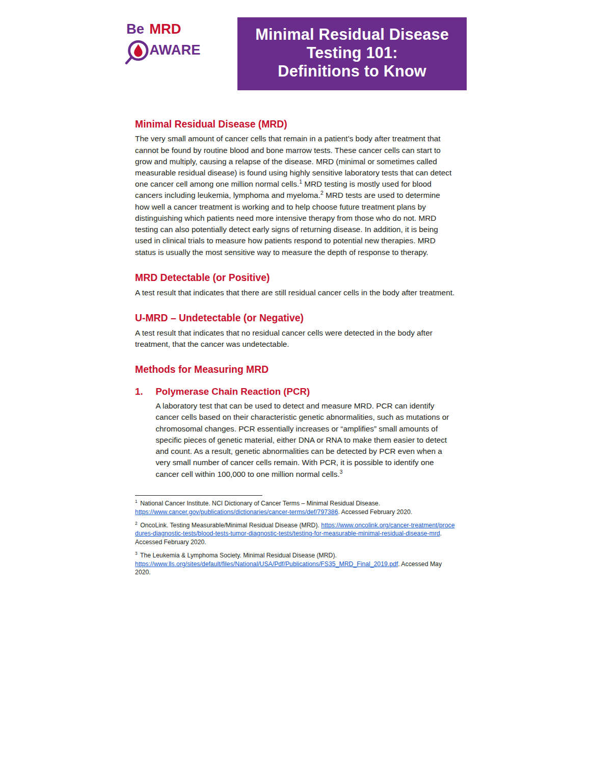Be MRD AWARE
Minimal Residual Disease Testing 101:
Definitions to Know
Minimal Residual Disease (MRD)
The very small amount of cancer cells that remain in a patient’s body after treatment that cannot be found by routine blood and bone marrow tests. These cancer cells can start to grow and multiply, causing a relapse of the disease. MRD (minimal or sometimes called measurable residual disease) is found using highly sensitive laboratory tests that can detect one cancer cell among one million normal cells.1 MRD testing is mostly used for blood cancers including leukemia, lymphoma and myeloma.2 MRD tests are used to determine how well a cancer treatment is working and to help choose future treatment plans by distinguishing which patients need more intensive therapy from those who do not. MRD testing can also potentially detect early signs of returning disease. In addition, it is being used in clinical trials to measure how patients respond to potential new therapies. MRD status is usually the most sensitive way to measure the depth of response to therapy.
MRD Detectable (or Positive)
A test result that indicates that there are still residual cancer cells in the body after treatment.
U-MRD – Undetectable (or Negative)
A test result that indicates that no residual cancer cells were detected in the body after treatment, that the cancer was undetectable.
Methods for Measuring MRD
Polymerase Chain Reaction (PCR)
A laboratory test that can be used to detect and measure MRD. PCR can identify cancer cells based on their characteristic genetic abnormalities, such as mutations or chromosomal changes. PCR essentially increases or “amplifies” small amounts of specific pieces of genetic material, either DNA or RNA to make them easier to detect and count. As a result, genetic abnormalities can be detected by PCR even when a very small number of cancer cells remain. With PCR, it is possible to identify one cancer cell within 100,000 to one million normal cells.3
1 National Cancer Institute. NCI Dictionary of Cancer Terms – Minimal Residual Disease.
https://www.cancer.gov/publications/dictionaries/cancer-terms/def/797386. Accessed February 2020.
2 OncoLink. Testing Measurable/Minimal Residual Disease (MRD). https://www.oncolink.org/cancer-treatment/procedures-diagnostic-tests/blood-tests-tumor-diagnostic-tests/testing-for-measurable-minimal-residual-disease-mrd. Accessed February 2020.
3 The Leukemia & Lymphoma Society. Minimal Residual Disease (MRD).
https://www.lls.org/sites/default/files/National/USA/Pdf/Publications/FS35_MRD_Final_2019.pdf. Accessed May 2020.